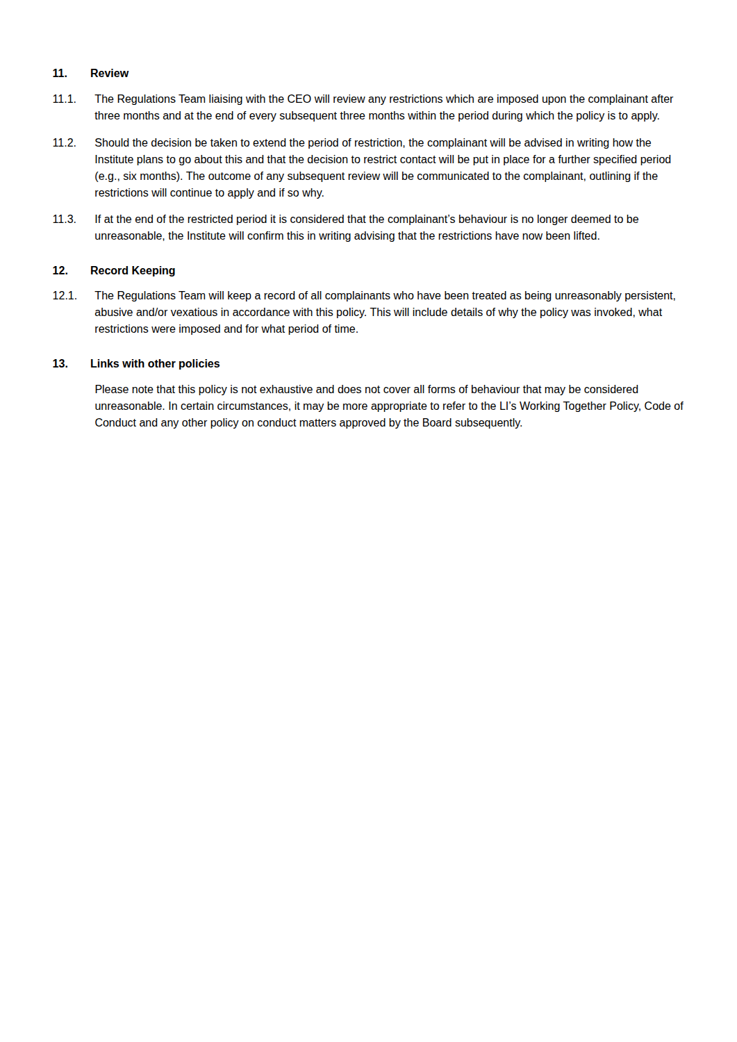11. Review
11.1. The Regulations Team liaising with the CEO will review any restrictions which are imposed upon the complainant after three months and at the end of every subsequent three months within the period during which the policy is to apply.
11.2. Should the decision be taken to extend the period of restriction, the complainant will be advised in writing how the Institute plans to go about this and that the decision to restrict contact will be put in place for a further specified period (e.g., six months). The outcome of any subsequent review will be communicated to the complainant, outlining if the restrictions will continue to apply and if so why.
11.3. If at the end of the restricted period it is considered that the complainant’s behaviour is no longer deemed to be unreasonable, the Institute will confirm this in writing advising that the restrictions have now been lifted.
12. Record Keeping
12.1. The Regulations Team will keep a record of all complainants who have been treated as being unreasonably persistent, abusive and/or vexatious in accordance with this policy. This will include details of why the policy was invoked, what restrictions were imposed and for what period of time.
13. Links with other policies
Please note that this policy is not exhaustive and does not cover all forms of behaviour that may be considered unreasonable. In certain circumstances, it may be more appropriate to refer to the LI’s Working Together Policy, Code of Conduct and any other policy on conduct matters approved by the Board subsequently.